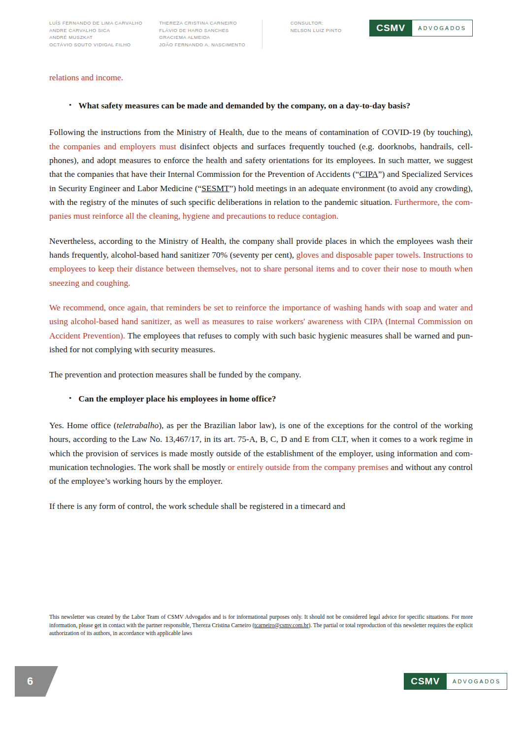LUÍS FERNANDO DE LIMA CARVALHO
ANDRE CARVALHO SICA
ANDRÉ MUSZKAT
OCTÁVIO SOUTO VIDIGAL FILHO
THEREZA CRISTINA CARNEIRO
FLÁVIO DE HARO SANCHES
GRACIEMA ALMEIDA
JOÃO FERNANDO A. NASCIMENTO
CONSULTOR: NELSON LUIZ PINTO
CSMV
ADVOGADOS
relations and income.
• What safety measures can be made and demanded by the company, on a day-to-day basis?
Following the instructions from the Ministry of Health, due to the means of contamination of COVID-19 (by touching), the companies and employers must disinfect objects and surfaces frequently touched (e.g. doorknobs, handrails, cellphones), and adopt measures to enforce the health and safety orientations for its employees. In such matter, we suggest that the companies that have their Internal Commission for the Prevention of Accidents (“CIPA”) and Specialized Services in Security Engineer and Labor Medicine (“SESMT”) hold meetings in an adequate environment (to avoid any crowding), with the registry of the minutes of such specific deliberations in relation to the pandemic situation. Furthermore, the companies must reinforce all the cleaning, hygiene and precautions to reduce contagion.
Nevertheless, according to the Ministry of Health, the company shall provide places in which the employees wash their hands frequently, alcohol-based hand sanitizer 70% (seventy per cent), gloves and disposable paper towels. Instructions to employees to keep their distance between themselves, not to share personal items and to cover their nose to mouth when sneezing and coughing.
We recommend, once again, that reminders be set to reinforce the importance of washing hands with soap and water and using alcohol-based hand sanitizer, as well as measures to raise workers' awareness with CIPA (Internal Commission on Accident Prevention). The employees that refuses to comply with such basic hygienic measures shall be warned and punished for not complying with security measures.
The prevention and protection measures shall be funded by the company.
• Can the employer place his employees in home office?
Yes. Home office (teletrabalho), as per the Brazilian labor law), is one of the exceptions for the control of the working hours, according to the Law No. 13,467/17, in its art. 75-A, B, C, D and E from CLT, when it comes to a work regime in which the provision of services is made mostly outside of the establishment of the employer, using information and communication technologies. The work shall be mostly or entirely outside from the company premises and without any control of the employee’s working hours by the employer.
If there is any form of control, the work schedule shall be registered in a timecard and
This newsletter was created by the Labor Team of CSMV Advogados and is for informational purposes only. It should not be considered legal advice for specific situations. For more information, please get in contact with the partner responsible, Thereza Cristina Carneiro (tcarneiro@csmv.com.br). The partial or total reproduction of this newsletter requires the explicit authorization of its authors, in accordance with applicable laws
6
CSMV
ADVOGADOS